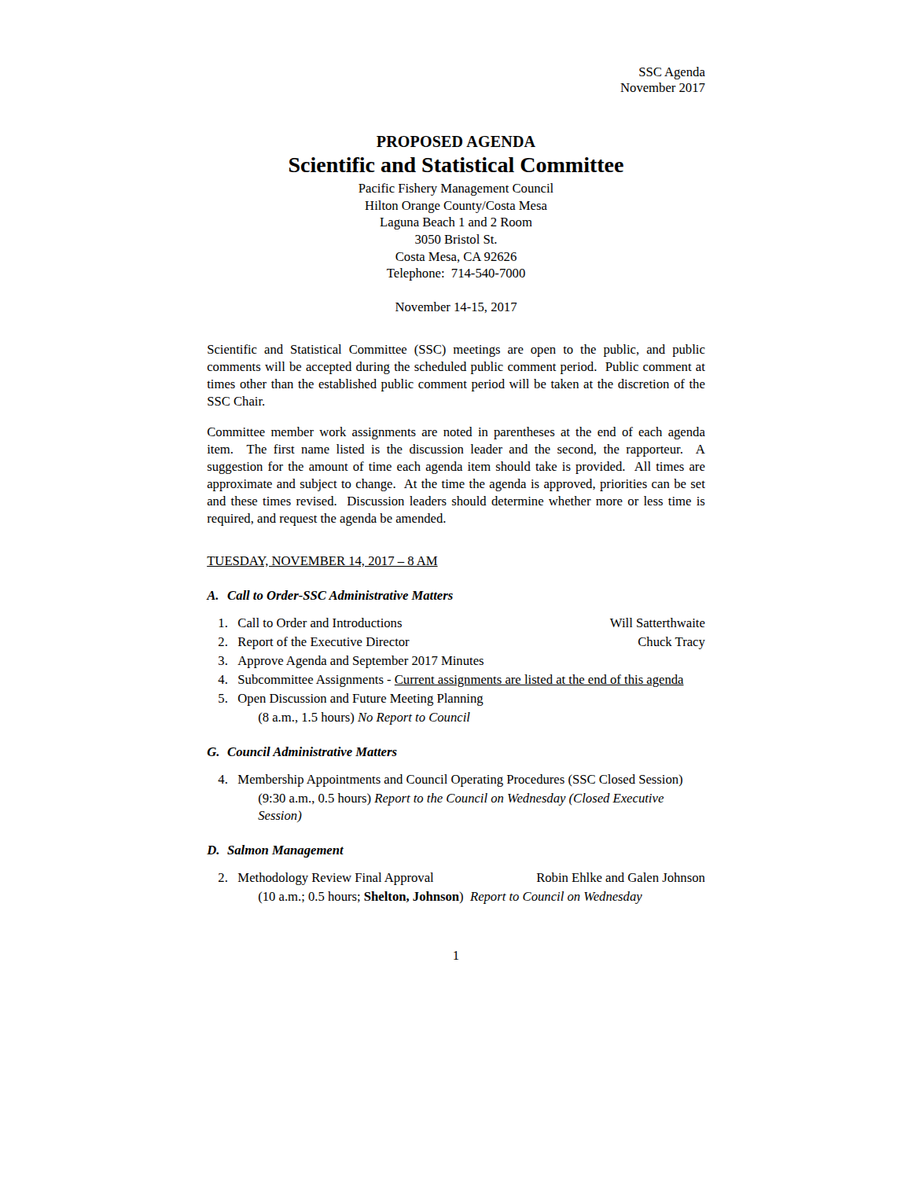SSC Agenda
November 2017
PROPOSED AGENDA
Scientific and Statistical Committee
Pacific Fishery Management Council
Hilton Orange County/Costa Mesa
Laguna Beach 1 and 2 Room
3050 Bristol St.
Costa Mesa, CA 92626
Telephone: 714-540-7000
November 14-15, 2017
Scientific and Statistical Committee (SSC) meetings are open to the public, and public comments will be accepted during the scheduled public comment period. Public comment at times other than the established public comment period will be taken at the discretion of the SSC Chair.
Committee member work assignments are noted in parentheses at the end of each agenda item. The first name listed is the discussion leader and the second, the rapporteur. A suggestion for the amount of time each agenda item should take is provided. All times are approximate and subject to change. At the time the agenda is approved, priorities can be set and these times revised. Discussion leaders should determine whether more or less time is required, and request the agenda be amended.
TUESDAY, NOVEMBER 14, 2017 – 8 AM
A. Call to Order-SSC Administrative Matters
1. Call to Order and Introductions
Will Satterthwaite
2. Report of the Executive Director
Chuck Tracy
3. Approve Agenda and September 2017 Minutes
4. Subcommittee Assignments - Current assignments are listed at the end of this agenda
5. Open Discussion and Future Meeting Planning
(8 a.m., 1.5 hours) No Report to Council
G. Council Administrative Matters
4. Membership Appointments and Council Operating Procedures (SSC Closed Session)
(9:30 a.m., 0.5 hours) Report to the Council on Wednesday (Closed Executive Session)
D. Salmon Management
2. Methodology Review Final Approval
Robin Ehlke and Galen Johnson
(10 a.m.; 0.5 hours; Shelton, Johnson) Report to Council on Wednesday
1